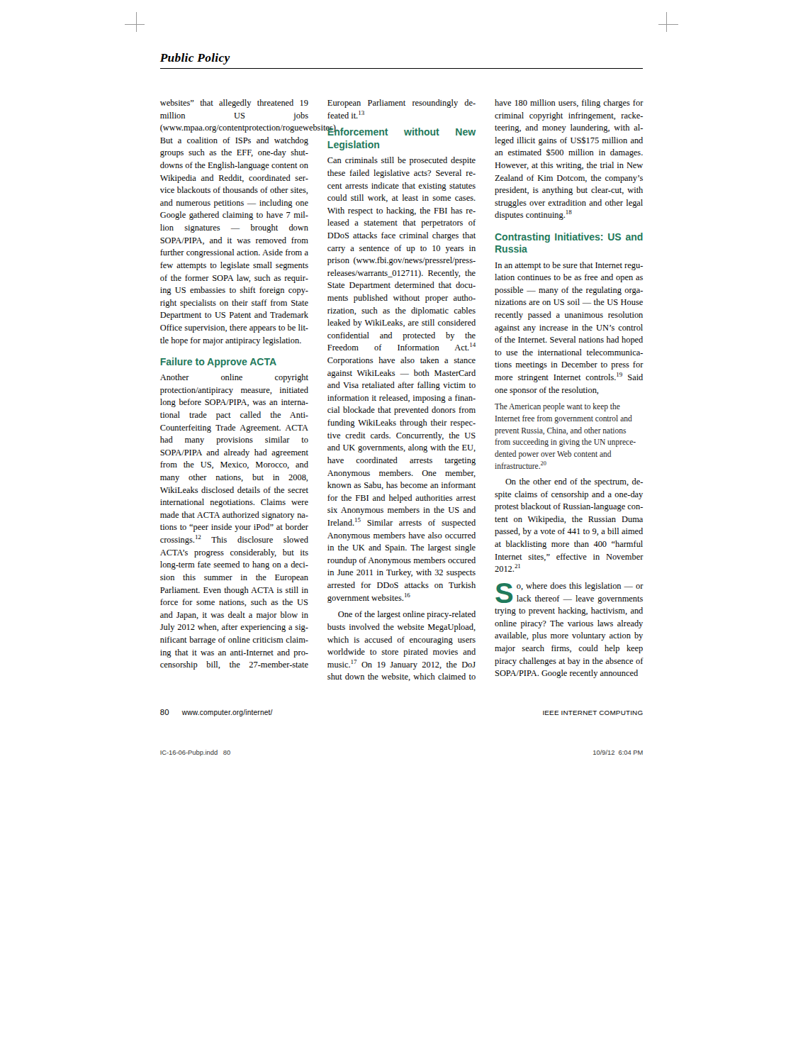Public Policy
websites” that allegedly threatened 19 million US jobs (www.mpaa.org/contentprotection/roguewebsites). But a coalition of ISPs and watchdog groups such as the EFF, one-day shutdowns of the English-language content on Wikipedia and Reddit, coordinated service blackouts of thousands of other sites, and numerous petitions — including one Google gathered claiming to have 7 million signatures — brought down SOPA/PIPA, and it was removed from further congressional action. Aside from a few attempts to legislate small segments of the former SOPA law, such as requiring US embassies to shift foreign copyright specialists on their staff from State Department to US Patent and Trademark Office supervision, there appears to be little hope for major antipiracy legislation.
Failure to Approve ACTA
Another online copyright protection/antipiracy measure, initiated long before SOPA/PIPA, was an international trade pact called the Anti-Counterfeiting Trade Agreement. ACTA had many provisions similar to SOPA/PIPA and already had agreement from the US, Mexico, Morocco, and many other nations, but in 2008, WikiLeaks disclosed details of the secret international negotiations. Claims were made that ACTA authorized signatory nations to “peer inside your iPod” at border crossings.12 This disclosure slowed ACTA’s progress considerably, but its long-term fate seemed to hang on a decision this summer in the European Parliament. Even though ACTA is still in force for some nations, such as the US and Japan, it was dealt a major blow in July 2012 when, after experiencing a significant barrage of online criticism claiming that it was an anti-Internet and pro-censorship bill, the 27-member-state European Parliament resoundingly defeated it.13
Enforcement without New Legislation
Can criminals still be prosecuted despite these failed legislative acts? Several recent arrests indicate that existing statutes could still work, at least in some cases. With respect to hacking, the FBI has released a statement that perpetrators of DDoS attacks face criminal charges that carry a sentence of up to 10 years in prison (www.fbi.gov/news/pressrel/press-releases/warrants_012711). Recently, the State Department determined that documents published without proper authorization, such as the diplomatic cables leaked by WikiLeaks, are still considered confidential and protected by the Freedom of Information Act.14 Corporations have also taken a stance against WikiLeaks — both MasterCard and Visa retaliated after falling victim to information it released, imposing a financial blockade that prevented donors from funding WikiLeaks through their respective credit cards. Concurrently, the US and UK governments, along with the EU, have coordinated arrests targeting Anonymous members. One member, known as Sabu, has become an informant for the FBI and helped authorities arrest six Anonymous members in the US and Ireland.15 Similar arrests of suspected Anonymous members have also occurred in the UK and Spain. The largest single roundup of Anonymous members occured in June 2011 in Turkey, with 32 suspects arrested for DDoS attacks on Turkish government websites.16
One of the largest online piracy-related busts involved the website MegaUpload, which is accused of encouraging users worldwide to store pirated movies and music.17 On 19 January 2012, the DoJ shut down the website, which claimed to have 180 million users, filing charges for criminal copyright infringement, racketeering, and money laundering, with alleged illicit gains of US$175 million and an estimated $500 million in damages. However, at this writing, the trial in New Zealand of Kim Dotcom, the company’s president, is anything but clear-cut, with struggles over extradition and other legal disputes continuing.18
Contrasting Initiatives: US and Russia
In an attempt to be sure that Internet regulation continues to be as free and open as possible — many of the regulating organizations are on US soil — the US House recently passed a unanimous resolution against any increase in the UN’s control of the Internet. Several nations had hoped to use the international telecommunications meetings in December to press for more stringent Internet controls.19 Said one sponsor of the resolution,
The American people want to keep the Internet free from government control and prevent Russia, China, and other nations from succeeding in giving the UN unprecedented power over Web content and infrastructure.20
On the other end of the spectrum, despite claims of censorship and a one-day protest blackout of Russian-language content on Wikipedia, the Russian Duma passed, by a vote of 441 to 9, a bill aimed at blacklisting more than 400 “harmful Internet sites,” effective in November 2012.21
So, where does this legislation — or lack thereof — leave governments trying to prevent hacking, hactivism, and online piracy? The various laws already available, plus more voluntary action by major search firms, could help keep piracy challenges at bay in the absence of SOPA/PIPA. Google recently announced
80 www.computer.org/internet/
IEEE INTERNET COMPUTING
IC-16-06-Pubp.indd 80 10/9/12 6:04 PM